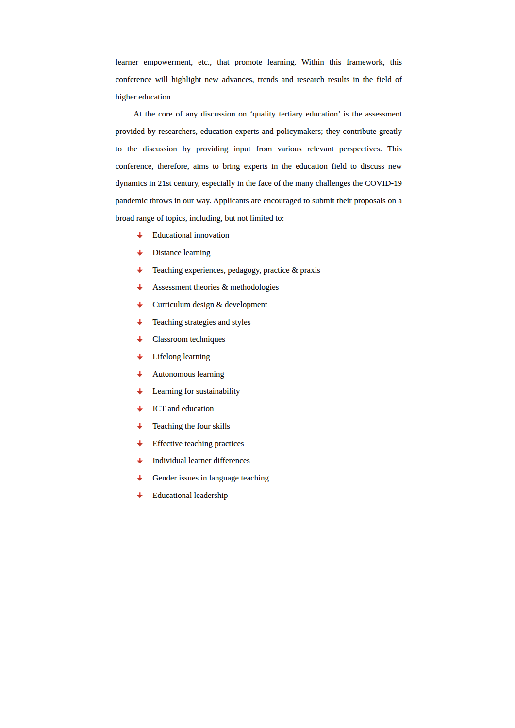learner empowerment, etc., that promote learning. Within this framework, this conference will highlight new advances, trends and research results in the field of higher education.
At the core of any discussion on ‘quality tertiary education’ is the assessment provided by researchers, education experts and policymakers; they contribute greatly to the discussion by providing input from various relevant perspectives. This conference, therefore, aims to bring experts in the education field to discuss new dynamics in 21st century, especially in the face of the many challenges the COVID-19 pandemic throws in our way. Applicants are encouraged to submit their proposals on a broad range of topics, including, but not limited to:
Educational innovation
Distance learning
Teaching experiences, pedagogy, practice & praxis
Assessment theories & methodologies
Curriculum design & development
Teaching strategies and styles
Classroom techniques
Lifelong learning
Autonomous learning
Learning for sustainability
ICT and education
Teaching the four skills
Effective teaching practices
Individual learner differences
Gender issues in language teaching
Educational leadership